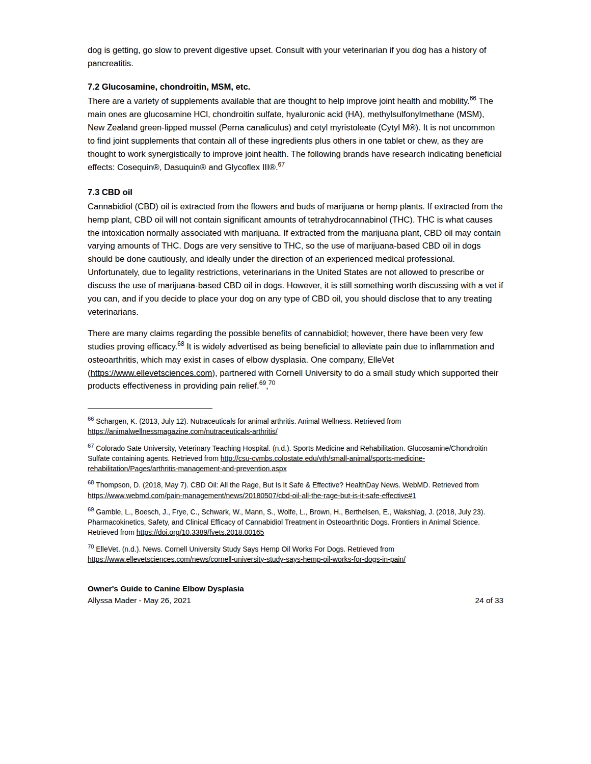dog is getting, go slow to prevent digestive upset. Consult with your veterinarian if you dog has a history of pancreatitis.
7.2 Glucosamine, chondroitin, MSM, etc.
There are a variety of supplements available that are thought to help improve joint health and mobility.66 The main ones are glucosamine HCl, chondroitin sulfate, hyaluronic acid (HA), methylsulfonylmethane (MSM), New Zealand green-lipped mussel (Perna canaliculus) and cetyl myristoleate (Cytyl M®). It is not uncommon to find joint supplements that contain all of these ingredients plus others in one tablet or chew, as they are thought to work synergistically to improve joint health. The following brands have research indicating beneficial effects: Cosequin®, Dasuquin® and Glycoflex III®.67
7.3 CBD oil
Cannabidiol (CBD) oil is extracted from the flowers and buds of marijuana or hemp plants. If extracted from the hemp plant, CBD oil will not contain significant amounts of tetrahydrocannabinol (THC). THC is what causes the intoxication normally associated with marijuana. If extracted from the marijuana plant, CBD oil may contain varying amounts of THC. Dogs are very sensitive to THC, so the use of marijuana-based CBD oil in dogs should be done cautiously, and ideally under the direction of an experienced medical professional. Unfortunately, due to legality restrictions, veterinarians in the United States are not allowed to prescribe or discuss the use of marijuana-based CBD oil in dogs. However, it is still something worth discussing with a vet if you can, and if you decide to place your dog on any type of CBD oil, you should disclose that to any treating veterinarians.
There are many claims regarding the possible benefits of cannabidiol; however, there have been very few studies proving efficacy.68 It is widely advertised as being beneficial to alleviate pain due to inflammation and osteoarthritis, which may exist in cases of elbow dysplasia. One company, ElleVet (https://www.ellevetsciences.com), partnered with Cornell University to do a small study which supported their products effectiveness in providing pain relief.69,70
66 Schargen, K. (2013, July 12). Nutraceuticals for animal arthritis. Animal Wellness. Retrieved from https://animalwellnessmagazine.com/nutraceuticals-arthritis/
67 Colorado Sate University, Veterinary Teaching Hospital. (n.d.). Sports Medicine and Rehabilitation. Glucosamine/Chondroitin Sulfate containing agents. Retrieved from http://csu-cvmbs.colostate.edu/vth/small-animal/sports-medicine-rehabilitation/Pages/arthritis-management-and-prevention.aspx
68 Thompson, D. (2018, May 7). CBD Oil: All the Rage, But Is It Safe & Effective? HealthDay News. WebMD. Retrieved from https://www.webmd.com/pain-management/news/20180507/cbd-oil-all-the-rage-but-is-it-safe-effective#1
69 Gamble, L., Boesch, J., Frye, C., Schwark, W., Mann, S., Wolfe, L., Brown, H., Berthelsen, E., Wakshlag, J. (2018, July 23). Pharmacokinetics, Safety, and Clinical Efficacy of Cannabidiol Treatment in Osteoarthritic Dogs. Frontiers in Animal Science. Retrieved from https://doi.org/10.3389/fvets.2018.00165
70 ElleVet. (n.d.). News. Cornell University Study Says Hemp Oil Works For Dogs. Retrieved from https://www.ellevetsciences.com/news/cornell-university-study-says-hemp-oil-works-for-dogs-in-pain/
Owner's Guide to Canine Elbow Dysplasia
Allyssa Mader - May 26, 2021 24 of 33